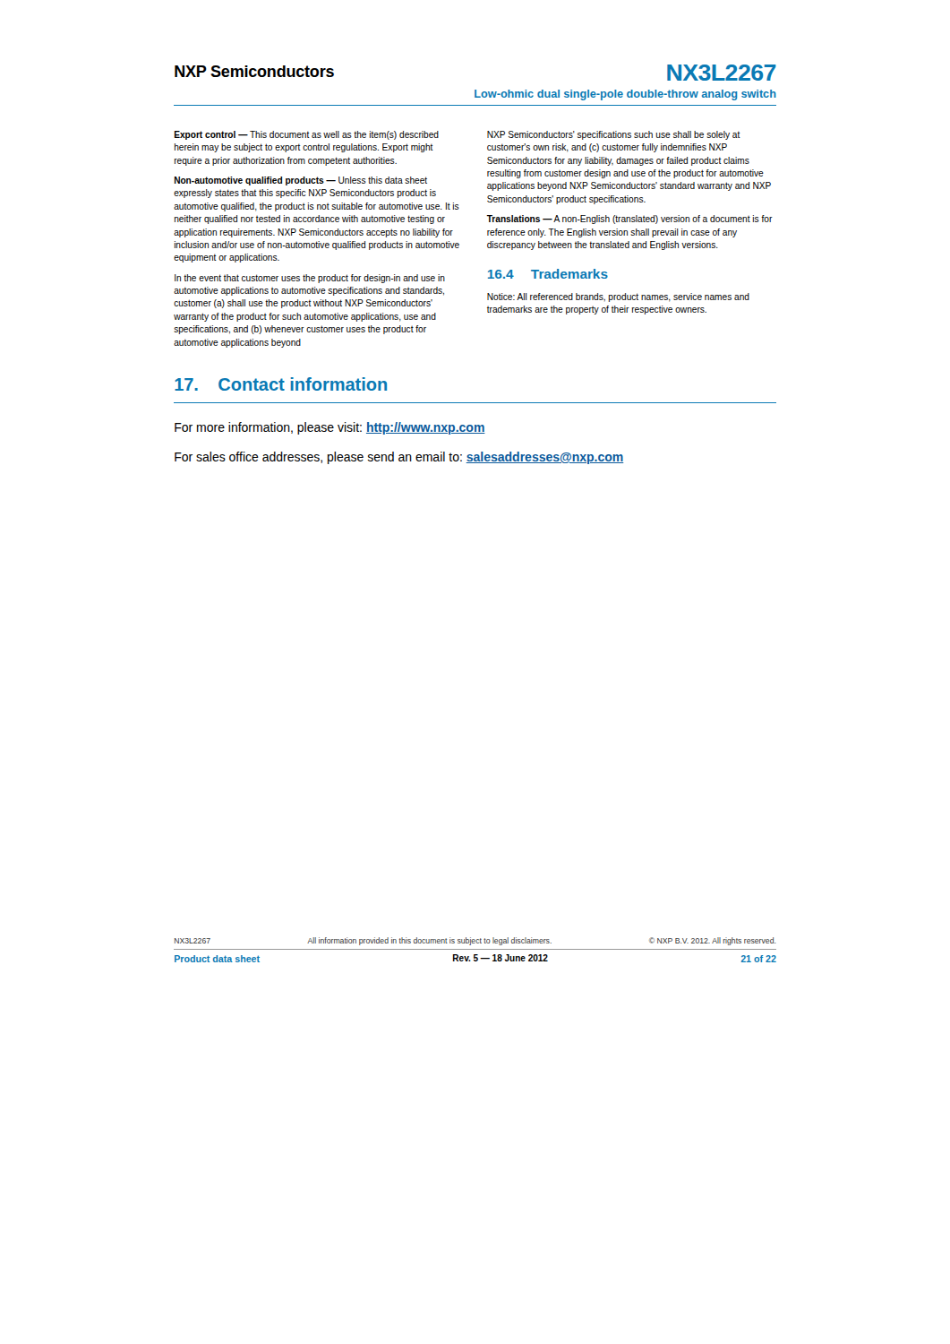NXP Semiconductors
NX3L2267
Low-ohmic dual single-pole double-throw analog switch
Export control — This document as well as the item(s) described herein may be subject to export control regulations. Export might require a prior authorization from competent authorities.
Non-automotive qualified products — Unless this data sheet expressly states that this specific NXP Semiconductors product is automotive qualified, the product is not suitable for automotive use. It is neither qualified nor tested in accordance with automotive testing or application requirements. NXP Semiconductors accepts no liability for inclusion and/or use of non-automotive qualified products in automotive equipment or applications.
In the event that customer uses the product for design-in and use in automotive applications to automotive specifications and standards, customer (a) shall use the product without NXP Semiconductors' warranty of the product for such automotive applications, use and specifications, and (b) whenever customer uses the product for automotive applications beyond
NXP Semiconductors' specifications such use shall be solely at customer's own risk, and (c) customer fully indemnifies NXP Semiconductors for any liability, damages or failed product claims resulting from customer design and use of the product for automotive applications beyond NXP Semiconductors' standard warranty and NXP Semiconductors' product specifications.
Translations — A non-English (translated) version of a document is for reference only. The English version shall prevail in case of any discrepancy between the translated and English versions.
16.4 Trademarks
Notice: All referenced brands, product names, service names and trademarks are the property of their respective owners.
17. Contact information
For more information, please visit: http://www.nxp.com
For sales office addresses, please send an email to: salesaddresses@nxp.com
NX3L2267 All information provided in this document is subject to legal disclaimers. © NXP B.V. 2012. All rights reserved.
Product data sheet Rev. 5 — 18 June 2012 21 of 22